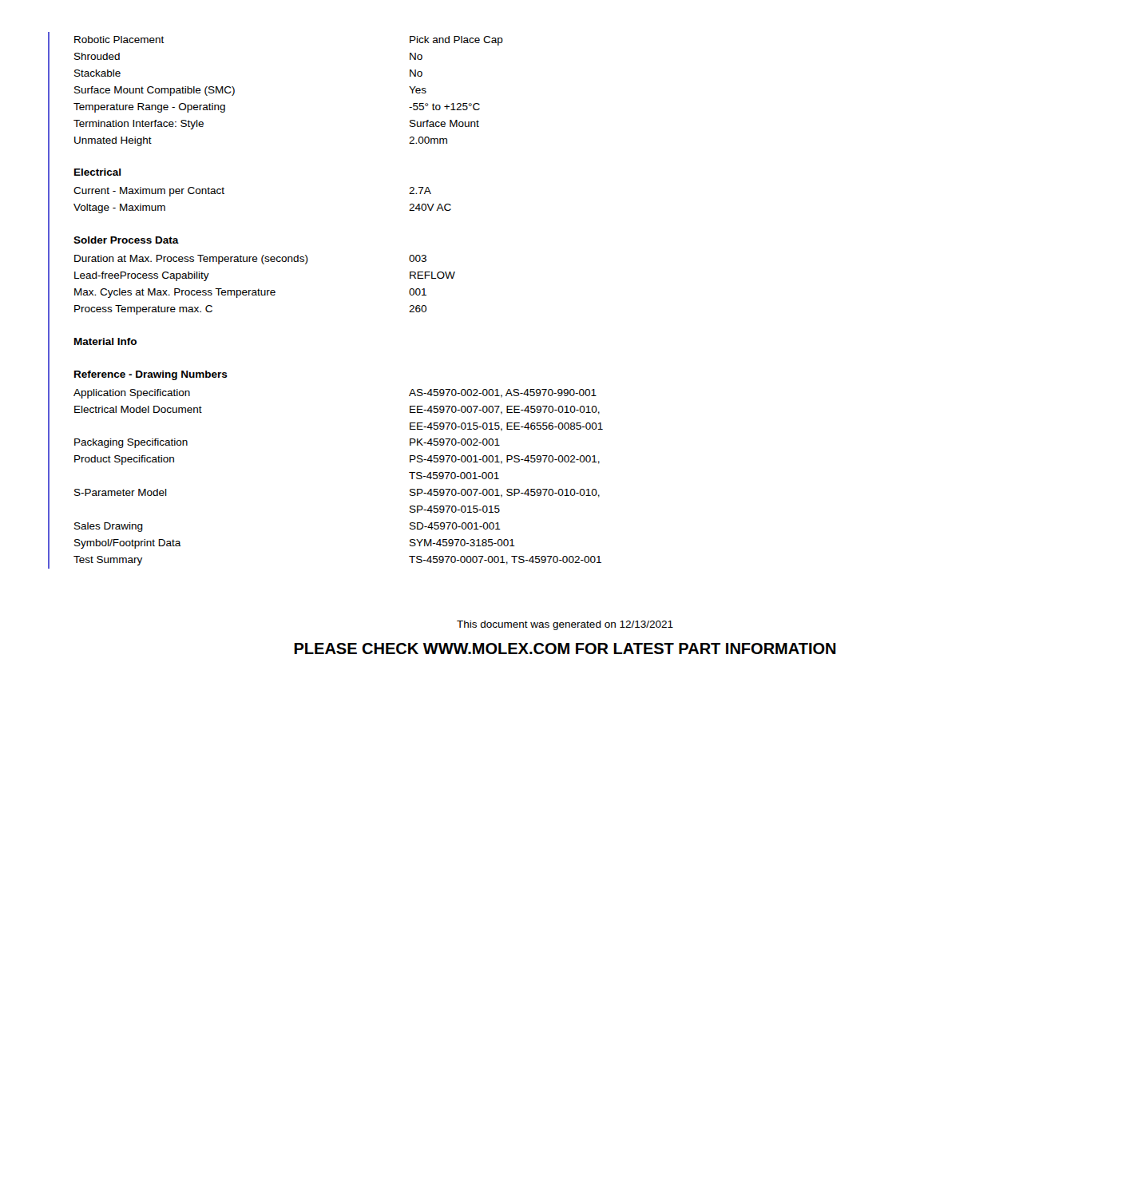Robotic Placement
Pick and Place Cap
Shrouded
No
Stackable
No
Surface Mount Compatible (SMC)
Yes
Temperature Range - Operating
-55° to +125°C
Termination Interface: Style
Surface Mount
Unmated Height
2.00mm
Electrical
Current - Maximum per Contact
2.7A
Voltage - Maximum
240V AC
Solder Process Data
Duration at Max. Process Temperature (seconds)
003
Lead-freeProcess Capability
REFLOW
Max. Cycles at Max. Process Temperature
001
Process Temperature max. C
260
Material Info
Reference - Drawing Numbers
Application Specification
AS-45970-002-001, AS-45970-990-001
Electrical Model Document
EE-45970-007-007, EE-45970-010-010,
EE-45970-015-015, EE-46556-0085-001
Packaging Specification
PK-45970-002-001
Product Specification
PS-45970-001-001, PS-45970-002-001,
TS-45970-001-001
S-Parameter Model
SP-45970-007-001, SP-45970-010-010,
SP-45970-015-015
Sales Drawing
SD-45970-001-001
Symbol/Footprint Data
SYM-45970-3185-001
Test Summary
TS-45970-0007-001, TS-45970-002-001
This document was generated on 12/13/2021
PLEASE CHECK WWW.MOLEX.COM FOR LATEST PART INFORMATION